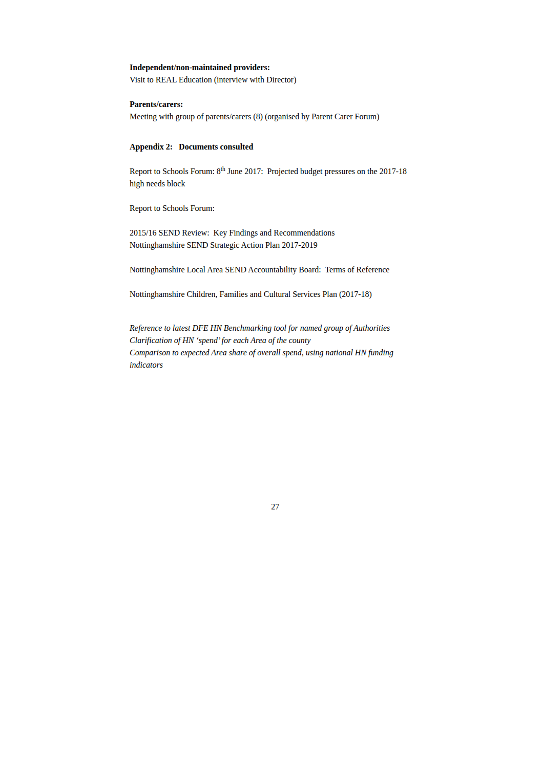Independent/non-maintained providers:
Visit to REAL Education (interview with Director)
Parents/carers:
Meeting with group of parents/carers (8) (organised by Parent Carer Forum)
Appendix 2: Documents consulted
Report to Schools Forum: 8th June 2017: Projected budget pressures on the 2017-18 high needs block
Report to Schools Forum:
2015/16 SEND Review: Key Findings and Recommendations
Nottinghamshire SEND Strategic Action Plan 2017-2019
Nottinghamshire Local Area SEND Accountability Board: Terms of Reference
Nottinghamshire Children, Families and Cultural Services Plan (2017-18)
Reference to latest DFE HN Benchmarking tool for named group of Authorities
Clarification of HN ‘spend’ for each Area of the county
Comparison to expected Area share of overall spend, using national HN funding indicators
27